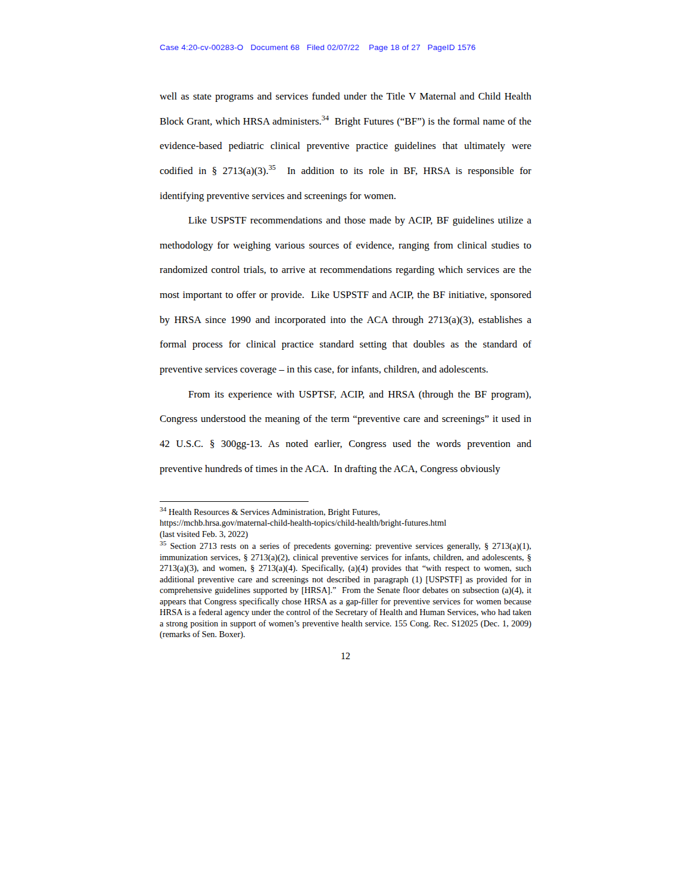Case 4:20-cv-00283-O Document 68 Filed 02/07/22 Page 18 of 27 PageID 1576
well as state programs and services funded under the Title V Maternal and Child Health Block Grant, which HRSA administers.34 Bright Futures (“BF”) is the formal name of the evidence-based pediatric clinical preventive practice guidelines that ultimately were codified in § 2713(a)(3).35 In addition to its role in BF, HRSA is responsible for identifying preventive services and screenings for women.
Like USPSTF recommendations and those made by ACIP, BF guidelines utilize a methodology for weighing various sources of evidence, ranging from clinical studies to randomized control trials, to arrive at recommendations regarding which services are the most important to offer or provide. Like USPSTF and ACIP, the BF initiative, sponsored by HRSA since 1990 and incorporated into the ACA through 2713(a)(3), establishes a formal process for clinical practice standard setting that doubles as the standard of preventive services coverage – in this case, for infants, children, and adolescents.
From its experience with USPTSF, ACIP, and HRSA (through the BF program), Congress understood the meaning of the term “preventive care and screenings” it used in 42 U.S.C. § 300gg-13. As noted earlier, Congress used the words prevention and preventive hundreds of times in the ACA. In drafting the ACA, Congress obviously
34 Health Resources & Services Administration, Bright Futures,
https://mchb.hrsa.gov/maternal-child-health-topics/child-health/bright-futures.html
(last visited Feb. 3, 2022)
35 Section 2713 rests on a series of precedents governing: preventive services generally, § 2713(a)(1), immunization services, § 2713(a)(2), clinical preventive services for infants, children, and adolescents, § 2713(a)(3), and women, § 2713(a)(4). Specifically, (a)(4) provides that “with respect to women, such additional preventive care and screenings not described in paragraph (1) [USPSTF] as provided for in comprehensive guidelines supported by [HRSA].” From the Senate floor debates on subsection (a)(4), it appears that Congress specifically chose HRSA as a gap-filler for preventive services for women because HRSA is a federal agency under the control of the Secretary of Health and Human Services, who had taken a strong position in support of women’s preventive health service. 155 Cong. Rec. S12025 (Dec. 1, 2009) (remarks of Sen. Boxer).
12